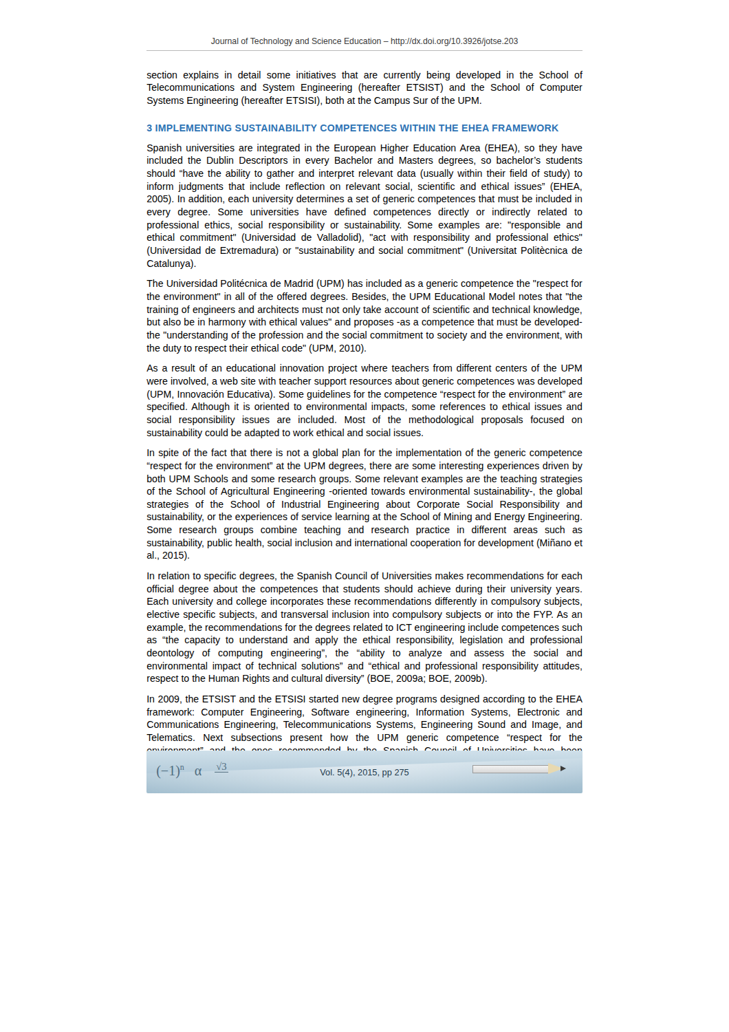Journal of Technology and Science Education – http://dx.doi.org/10.3926/jotse.203
section explains in detail some initiatives that are currently being developed in the School of Telecommunications and System Engineering (hereafter ETSIST) and the School of Computer Systems Engineering (hereafter ETSISI), both at the Campus Sur of the UPM.
3 Implementing sustainability competences within the EHEA framework
Spanish universities are integrated in the European Higher Education Area (EHEA), so they have included the Dublin Descriptors in every Bachelor and Masters degrees, so bachelor’s students should “have the ability to gather and interpret relevant data (usually within their field of study) to inform judgments that include reflection on relevant social, scientific and ethical issues” (EHEA, 2005). In addition, each university determines a set of generic competences that must be included in every degree. Some universities have defined competences directly or indirectly related to professional ethics, social responsibility or sustainability. Some examples are: "responsible and ethical commitment" (Universidad de Valladolid), "act with responsibility and professional ethics" (Universidad de Extremadura) or "sustainability and social commitment" (Universitat Politècnica de Catalunya).
The Universidad Politécnica de Madrid (UPM) has included as a generic competence the "respect for the environment" in all of the offered degrees. Besides, the UPM Educational Model notes that "the training of engineers and architects must not only take account of scientific and technical knowledge, but also be in harmony with ethical values" and proposes -as a competence that must be developed- the "understanding of the profession and the social commitment to society and the environment, with the duty to respect their ethical code" (UPM, 2010).
As a result of an educational innovation project where teachers from different centers of the UPM were involved, a web site with teacher support resources about generic competences was developed (UPM, Innovación Educativa). Some guidelines for the competence “respect for the environment” are specified. Although it is oriented to environmental impacts, some references to ethical issues and social responsibility issues are included. Most of the methodological proposals focused on sustainability could be adapted to work ethical and social issues.
In spite of the fact that there is not a global plan for the implementation of the generic competence “respect for the environment” at the UPM degrees, there are some interesting experiences driven by both UPM Schools and some research groups. Some relevant examples are the teaching strategies of the School of Agricultural Engineering -oriented towards environmental sustainability-, the global strategies of the School of Industrial Engineering about Corporate Social Responsibility and sustainability, or the experiences of service learning at the School of Mining and Energy Engineering. Some research groups combine teaching and research practice in different areas such as sustainability, public health, social inclusion and international cooperation for development (Miñano et al., 2015).
In relation to specific degrees, the Spanish Council of Universities makes recommendations for each official degree about the competences that students should achieve during their university years. Each university and college incorporates these recommendations differently in compulsory subjects, elective specific subjects, and transversal inclusion into compulsory subjects or into the FYP. As an example, the recommendations for the degrees related to ICT engineering include competences such as “the capacity to understand and apply the ethical responsibility, legislation and professional deontology of computing engineering”, the “ability to analyze and assess the social and environmental impact of technical solutions” and “ethical and professional responsibility attitudes, respect to the Human Rights and cultural diversity” (BOE, 2009a; BOE, 2009b).
In 2009, the ETSIST and the ETSISI started new degree programs designed according to the EHEA framework: Computer Engineering, Software engineering, Information Systems, Electronic and Communications Engineering, Telecommunications Systems, Engineering Sound and Image, and Telematics. Next subsections present how the UPM generic competence “respect for the environment” and the ones recommended by the Spanish Council of Universities have been implemented into these programs. To simplify the text, we are considering all those competences as “sustainability competences”.
(−1)n α √3
Vol. 5(4), 2015, pp 275